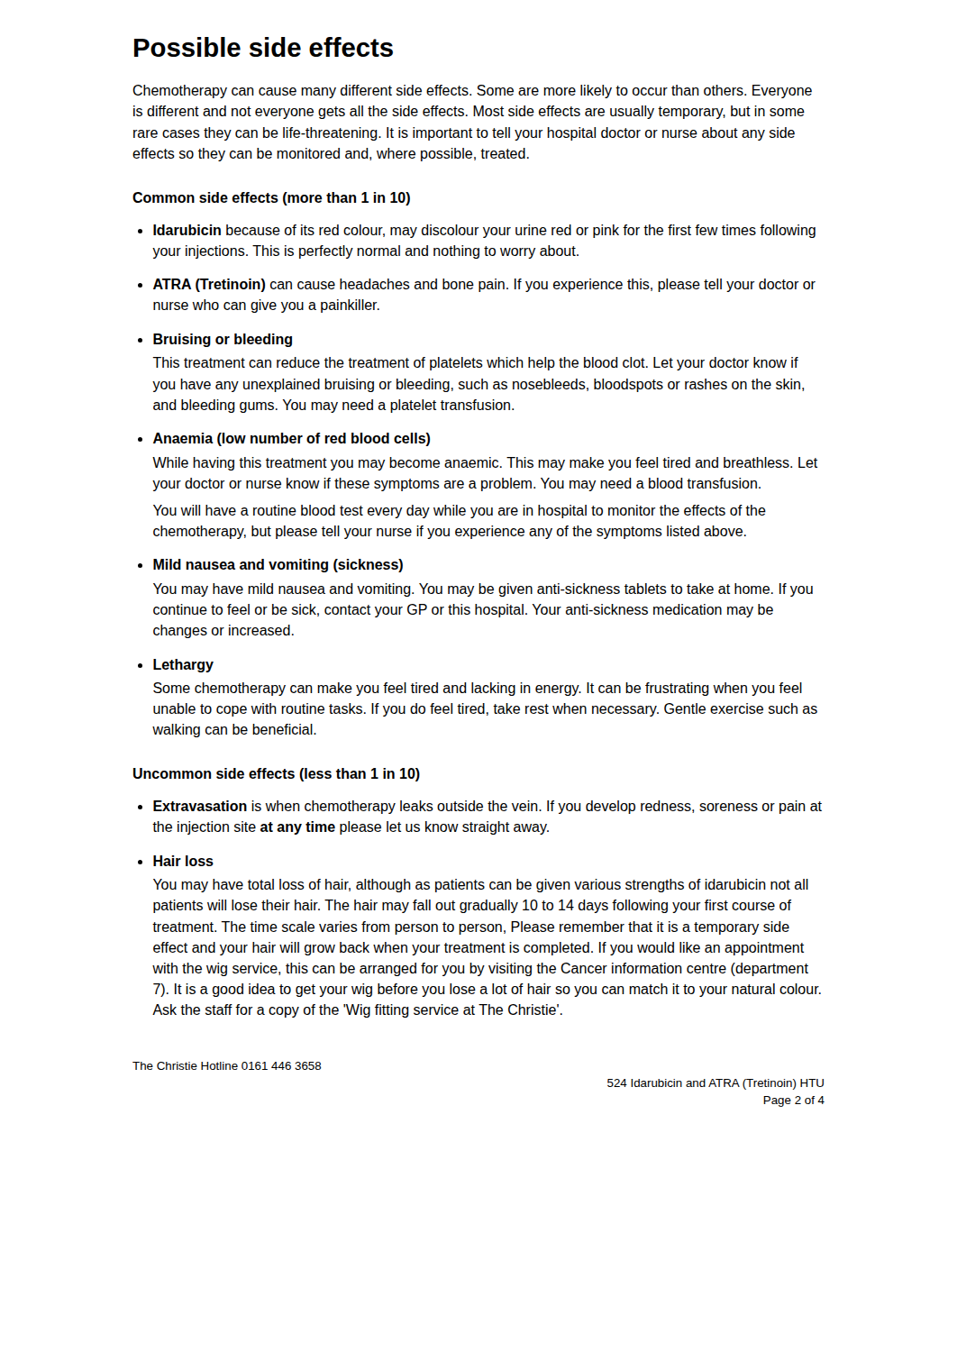Possible side effects
Chemotherapy can cause many different side effects. Some are more likely to occur than others. Everyone is different and not everyone gets all the side effects. Most side effects are usually temporary, but in some rare cases they can be life-threatening. It is important to tell your hospital doctor or nurse about any side effects so they can be monitored and, where possible, treated.
Common side effects (more than 1 in 10)
Idarubicin because of its red colour, may discolour your urine red or pink for the first few times following your injections. This is perfectly normal and nothing to worry about.
ATRA (Tretinoin) can cause headaches and bone pain. If you experience this, please tell your doctor or nurse who can give you a painkiller.
Bruising or bleeding
This treatment can reduce the treatment of platelets which help the blood clot. Let your doctor know if you have any unexplained bruising or bleeding, such as nosebleeds, bloodspots or rashes on the skin, and bleeding gums. You may need a platelet transfusion.
Anaemia (low number of red blood cells)
While having this treatment you may become anaemic. This may make you feel tired and breathless. Let your doctor or nurse know if these symptoms are a problem. You may need a blood transfusion.
You will have a routine blood test every day while you are in hospital to monitor the effects of the chemotherapy, but please tell your nurse if you experience any of the symptoms listed above.
Mild nausea and vomiting (sickness)
You may have mild nausea and vomiting. You may be given anti-sickness tablets to take at home. If you continue to feel or be sick, contact your GP or this hospital. Your anti-sickness medication may be changes or increased.
Lethargy
Some chemotherapy can make you feel tired and lacking in energy. It can be frustrating when you feel unable to cope with routine tasks. If you do feel tired, take rest when necessary. Gentle exercise such as walking can be beneficial.
Uncommon side effects (less than 1 in 10)
Extravasation is when chemotherapy leaks outside the vein. If you develop redness, soreness or pain at the injection site at any time please let us know straight away.
Hair loss
You may have total loss of hair, although as patients can be given various strengths of idarubicin not all patients will lose their hair. The hair may fall out gradually 10 to 14 days following your first course of treatment. The time scale varies from person to person, Please remember that it is a temporary side effect and your hair will grow back when your treatment is completed. If you would like an appointment with the wig service, this can be arranged for you by visiting the Cancer information centre (department 7). It is a good idea to get your wig before you lose a lot of hair so you can match it to your natural colour. Ask the staff for a copy of the 'Wig fitting service at The Christie'.
The Christie Hotline 0161 446 3658
524 Idarubicin and ATRA (Tretinoin) HTU Page 2 of 4